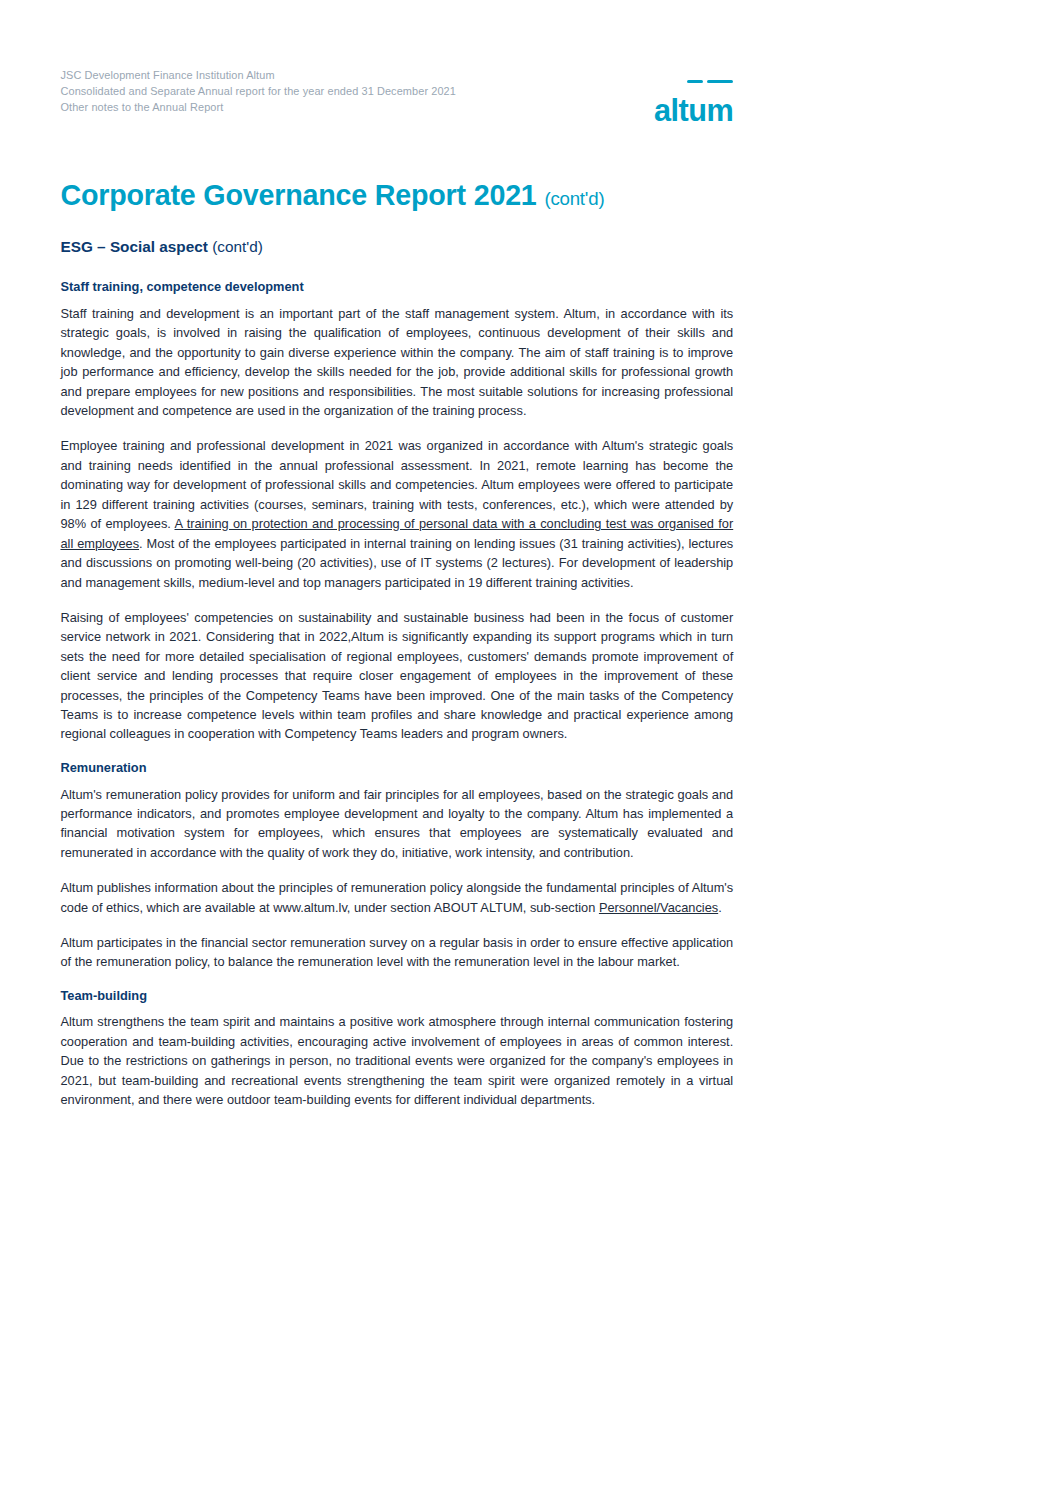JSC Development Finance Institution Altum
Consolidated and Separate Annual report for the year ended 31 December 2021
Other notes to the Annual Report
altum
Corporate Governance Report 2021 (cont'd)
ESG – Social aspect (cont'd)
Staff training, competence development
Staff training and development is an important part of the staff management system. Altum, in accordance with its strategic goals, is involved in raising the qualification of employees, continuous development of their skills and knowledge, and the opportunity to gain diverse experience within the company. The aim of staff training is to improve job performance and efficiency, develop the skills needed for the job, provide additional skills for professional growth and prepare employees for new positions and responsibilities. The most suitable solutions for increasing professional development and competence are used in the organization of the training process.
Employee training and professional development in 2021 was organized in accordance with Altum's strategic goals and training needs identified in the annual professional assessment. In 2021, remote learning has become the dominating way for development of professional skills and competencies. Altum employees were offered to participate in 129 different training activities (courses, seminars, training with tests, conferences, etc.), which were attended by 98% of employees. A training on protection and processing of personal data with a concluding test was organised for all employees. Most of the employees participated in internal training on lending issues (31 training activities), lectures and discussions on promoting well-being (20 activities), use of IT systems (2 lectures). For development of leadership and management skills, medium-level and top managers participated in 19 different training activities.
Raising of employees' competencies on sustainability and sustainable business had been in the focus of customer service network in 2021. Considering that in 2022,Altum is significantly expanding its support programs which in turn sets the need for more detailed specialisation of regional employees, customers' demands promote improvement of client service and lending processes that require closer engagement of employees in the improvement of these processes, the principles of the Competency Teams have been improved. One of the main tasks of the Competency Teams is to increase competence levels within team profiles and share knowledge and practical experience among regional colleagues in cooperation with Competency Teams leaders and program owners.
Remuneration
Altum's remuneration policy provides for uniform and fair principles for all employees, based on the strategic goals and performance indicators, and promotes employee development and loyalty to the company. Altum has implemented a financial motivation system for employees, which ensures that employees are systematically evaluated and remunerated in accordance with the quality of work they do, initiative, work intensity, and contribution.
Altum publishes information about the principles of remuneration policy alongside the fundamental principles of Altum's code of ethics, which are available at www.altum.lv, under section ABOUT ALTUM, sub-section Personnel/Vacancies.
Altum participates in the financial sector remuneration survey on a regular basis in order to ensure effective application of the remuneration policy, to balance the remuneration level with the remuneration level in the labour market.
Team-building
Altum strengthens the team spirit and maintains a positive work atmosphere through internal communication fostering cooperation and team-building activities, encouraging active involvement of employees in areas of common interest. Due to the restrictions on gatherings in person, no traditional events were organized for the company's employees in 2021, but team-building and recreational events strengthening the team spirit were organized remotely in a virtual environment, and there were outdoor team-building events for different individual departments.